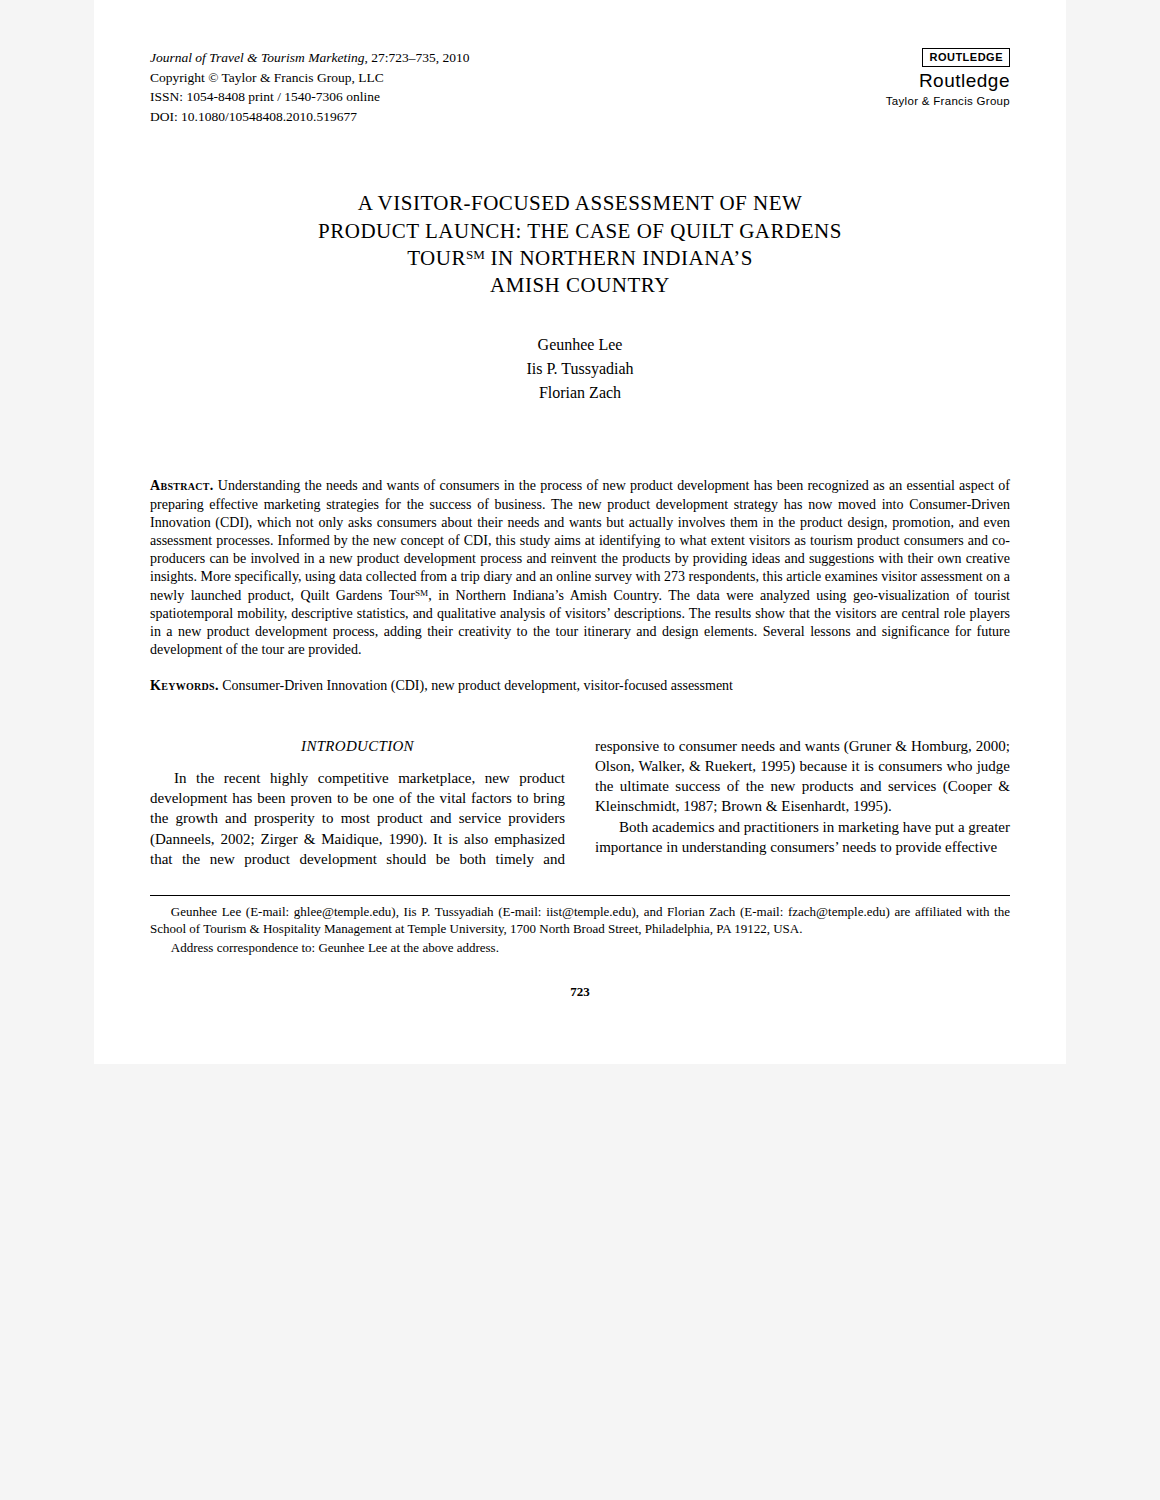Journal of Travel & Tourism Marketing, 27:723–735, 2010
Copyright © Taylor & Francis Group, LLC
ISSN: 1054-8408 print / 1540-7306 online
DOI: 10.1080/10548408.2010.519677
ROUTLEDGE
Routledge
Taylor & Francis Group
A VISITOR-FOCUSED ASSESSMENT OF NEW
PRODUCT LAUNCH: THE CASE OF QUILT GARDENS
TOURSM IN NORTHERN INDIANA’S
AMISH COUNTRY
Geunhee Lee
Iis P. Tussyadiah
Florian Zach
Abstract. Understanding the needs and wants of consumers in the process of new product development has been recognized as an essential aspect of preparing effective marketing strategies for the success of business. The new product development strategy has now moved into Consumer-Driven Innovation (CDI), which not only asks consumers about their needs and wants but actually involves them in the product design, promotion, and even assessment processes. Informed by the new concept of CDI, this study aims at identifying to what extent visitors as tourism product consumers and co-producers can be involved in a new product development process and reinvent the products by providing ideas and suggestions with their own creative insights. More specifically, using data collected from a trip diary and an online survey with 273 respondents, this article examines visitor assessment on a newly launched product, Quilt Gardens TourSM, in Northern Indiana’s Amish Country. The data were analyzed using geo-visualization of tourist spatiotemporal mobility, descriptive statistics, and qualitative analysis of visitors’ descriptions. The results show that the visitors are central role players in a new product development process, adding their creativity to the tour itinerary and design elements. Several lessons and significance for future development of the tour are provided.
Keywords. Consumer-Driven Innovation (CDI), new product development, visitor-focused assessment
INTRODUCTION
In the recent highly competitive marketplace, new product development has been proven to be one of the vital factors to bring the growth and prosperity to most product and service providers (Danneels, 2002; Zirger & Maidique, 1990). It is also emphasized that the new product development should be both timely and responsive to consumer needs and wants (Gruner & Homburg, 2000; Olson, Walker, & Ruekert, 1995) because it is consumers who judge the ultimate success of the new products and services (Cooper & Kleinschmidt, 1987; Brown & Eisenhardt, 1995).
Both academics and practitioners in marketing have put a greater importance in understanding consumers’ needs to provide effective
Geunhee Lee (E-mail: ghlee@temple.edu), Iis P. Tussyadiah (E-mail: iist@temple.edu), and Florian Zach (E-mail: fzach@temple.edu) are affiliated with the School of Tourism & Hospitality Management at Temple University, 1700 North Broad Street, Philadelphia, PA 19122, USA.
Address correspondence to: Geunhee Lee at the above address.
723